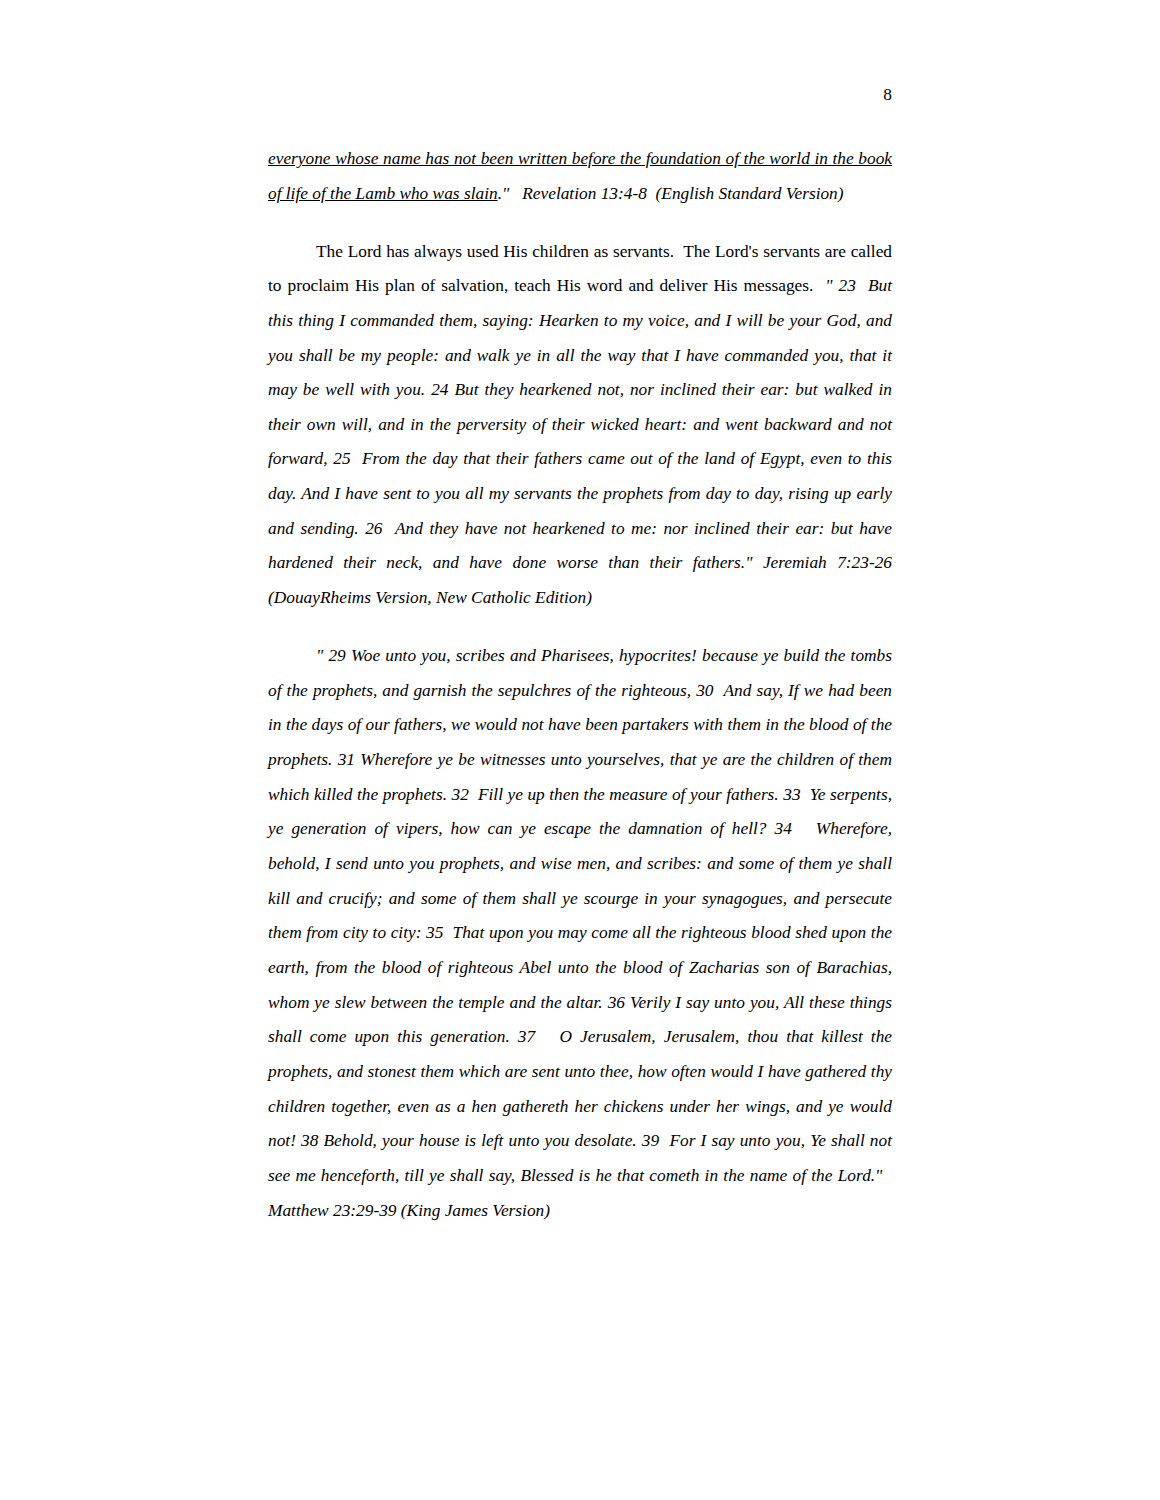8
everyone whose name has not been written before the foundation of the world in the book of life of the Lamb who was slain." Revelation 13:4-8 (English Standard Version)
The Lord has always used His children as servants. The Lord's servants are called to proclaim His plan of salvation, teach His word and deliver His messages. " 23 But this thing I commanded them, saying: Hearken to my voice, and I will be your God, and you shall be my people: and walk ye in all the way that I have commanded you, that it may be well with you. 24 But they hearkened not, nor inclined their ear: but walked in their own will, and in the perversity of their wicked heart: and went backward and not forward, 25 From the day that their fathers came out of the land of Egypt, even to this day. And I have sent to you all my servants the prophets from day to day, rising up early and sending. 26 And they have not hearkened to me: nor inclined their ear: but have hardened their neck, and have done worse than their fathers." Jeremiah 7:23-26 (DouayRheims Version, New Catholic Edition)
" 29 Woe unto you, scribes and Pharisees, hypocrites! because ye build the tombs of the prophets, and garnish the sepulchres of the righteous, 30 And say, If we had been in the days of our fathers, we would not have been partakers with them in the blood of the prophets. 31 Wherefore ye be witnesses unto yourselves, that ye are the children of them which killed the prophets. 32 Fill ye up then the measure of your fathers. 33 Ye serpents, ye generation of vipers, how can ye escape the damnation of hell? 34 Wherefore, behold, I send unto you prophets, and wise men, and scribes: and some of them ye shall kill and crucify; and some of them shall ye scourge in your synagogues, and persecute them from city to city: 35 That upon you may come all the righteous blood shed upon the earth, from the blood of righteous Abel unto the blood of Zacharias son of Barachias, whom ye slew between the temple and the altar. 36 Verily I say unto you, All these things shall come upon this generation. 37 O Jerusalem, Jerusalem, thou that killest the prophets, and stonest them which are sent unto thee, how often would I have gathered thy children together, even as a hen gathereth her chickens under her wings, and ye would not! 38 Behold, your house is left unto you desolate. 39 For I say unto you, Ye shall not see me henceforth, till ye shall say, Blessed is he that cometh in the name of the Lord." Matthew 23:29-39 (King James Version)